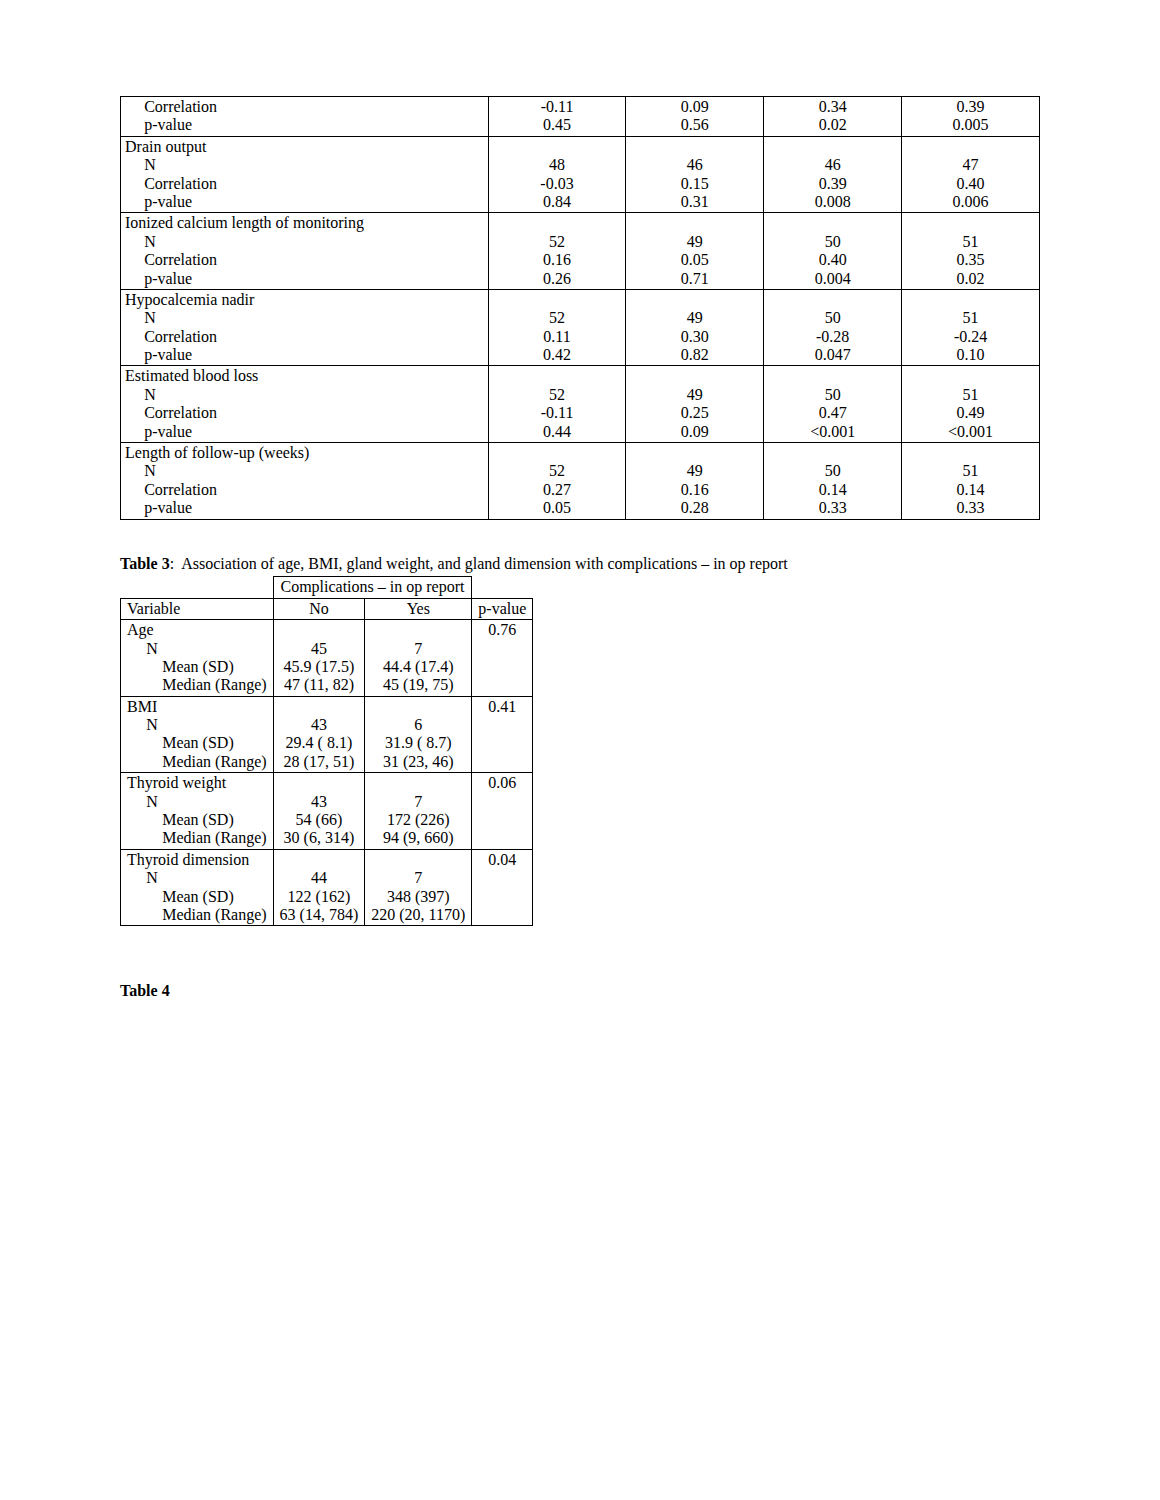| Correlation p-value | -0.11 0.45 | 0.09 0.56 | 0.34 0.02 | 0.39 0.005 |
| Drain output N Correlation p-value | 48 -0.03 0.84 | 46 0.15 0.31 | 46 0.39 0.008 | 47 0.40 0.006 |
| Ionized calcium length of monitoring N Correlation p-value | 52 0.16 0.26 | 49 0.05 0.71 | 50 0.40 0.004 | 51 0.35 0.02 |
| Hypocalcemia nadir N Correlation p-value | 52 0.11 0.42 | 49 0.30 0.82 | 50 -0.28 0.047 | 51 -0.24 0.10 |
| Estimated blood loss N Correlation p-value | 52 -0.11 0.44 | 49 0.25 0.09 | 50 0.47 <0.001 | 51 0.49 <0.001 |
| Length of follow-up (weeks) N Correlation p-value | 52 0.27 0.05 | 49 0.16 0.28 | 50 0.14 0.33 | 51 0.14 0.33 |
Table 3: Association of age, BMI, gland weight, and gland dimension with complications – in op report
| | Complications – in op report | |
| Variable | No | Yes | p-value |
| Age N Mean (SD) Median (Range) | 45 45.9 (17.5) 47 (11, 82) | 7 44.4 (17.4) 45 (19, 75) | 0.76 |
| BMI N Mean (SD) Median (Range) | 43 29.4 ( 8.1) 28 (17, 51) | 6 31.9 ( 8.7) 31 (23, 46) | 0.41 |
| Thyroid weight N Mean (SD) Median (Range) | 43 54 (66) 30 (6, 314) | 7 172 (226) 94 (9, 660) | 0.06 |
| Thyroid dimension N Mean (SD) Median (Range) | 44 122 (162) 63 (14, 784) | 7 348 (397) 220 (20, 1170) | 0.04 |
Table 4